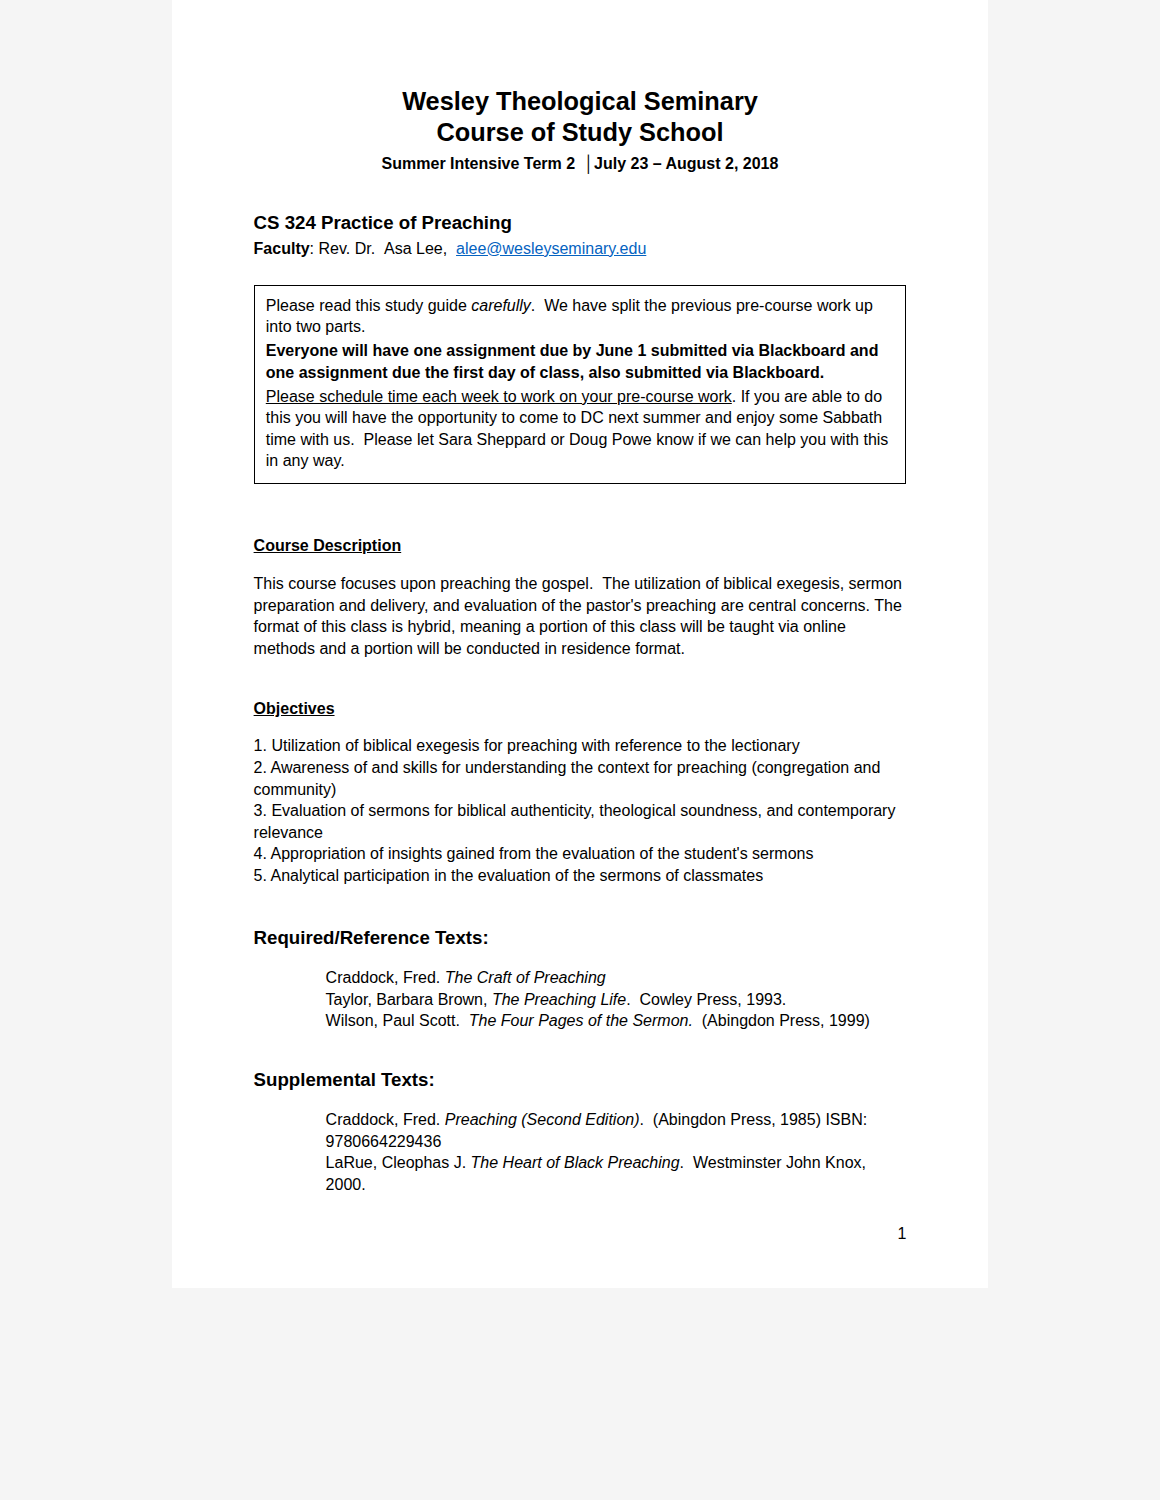Wesley Theological Seminary
Course of Study School
Summer Intensive Term 2 │July 23 – August 2, 2018
CS 324 Practice of Preaching
Faculty: Rev. Dr. Asa Lee, alee@wesleyseminary.edu
Please read this study guide carefully. We have split the previous pre-course work up into two parts.
Everyone will have one assignment due by June 1 submitted via Blackboard and one assignment due the first day of class, also submitted via Blackboard.
Please schedule time each week to work on your pre-course work. If you are able to do this you will have the opportunity to come to DC next summer and enjoy some Sabbath time with us. Please let Sara Sheppard or Doug Powe know if we can help you with this in any way.
Course Description
This course focuses upon preaching the gospel. The utilization of biblical exegesis, sermon preparation and delivery, and evaluation of the pastor's preaching are central concerns. The format of this class is hybrid, meaning a portion of this class will be taught via online methods and a portion will be conducted in residence format.
Objectives
1. Utilization of biblical exegesis for preaching with reference to the lectionary
2. Awareness of and skills for understanding the context for preaching (congregation and community)
3. Evaluation of sermons for biblical authenticity, theological soundness, and contemporary relevance
4. Appropriation of insights gained from the evaluation of the student's sermons
5. Analytical participation in the evaluation of the sermons of classmates
Required/Reference Texts:
Craddock, Fred. The Craft of Preaching
Taylor, Barbara Brown, The Preaching Life. Cowley Press, 1993.
Wilson, Paul Scott. The Four Pages of the Sermon. (Abingdon Press, 1999)
Supplemental Texts:
Craddock, Fred. Preaching (Second Edition). (Abingdon Press, 1985) ISBN: 9780664229436
LaRue, Cleophas J. The Heart of Black Preaching. Westminster John Knox, 2000.
1